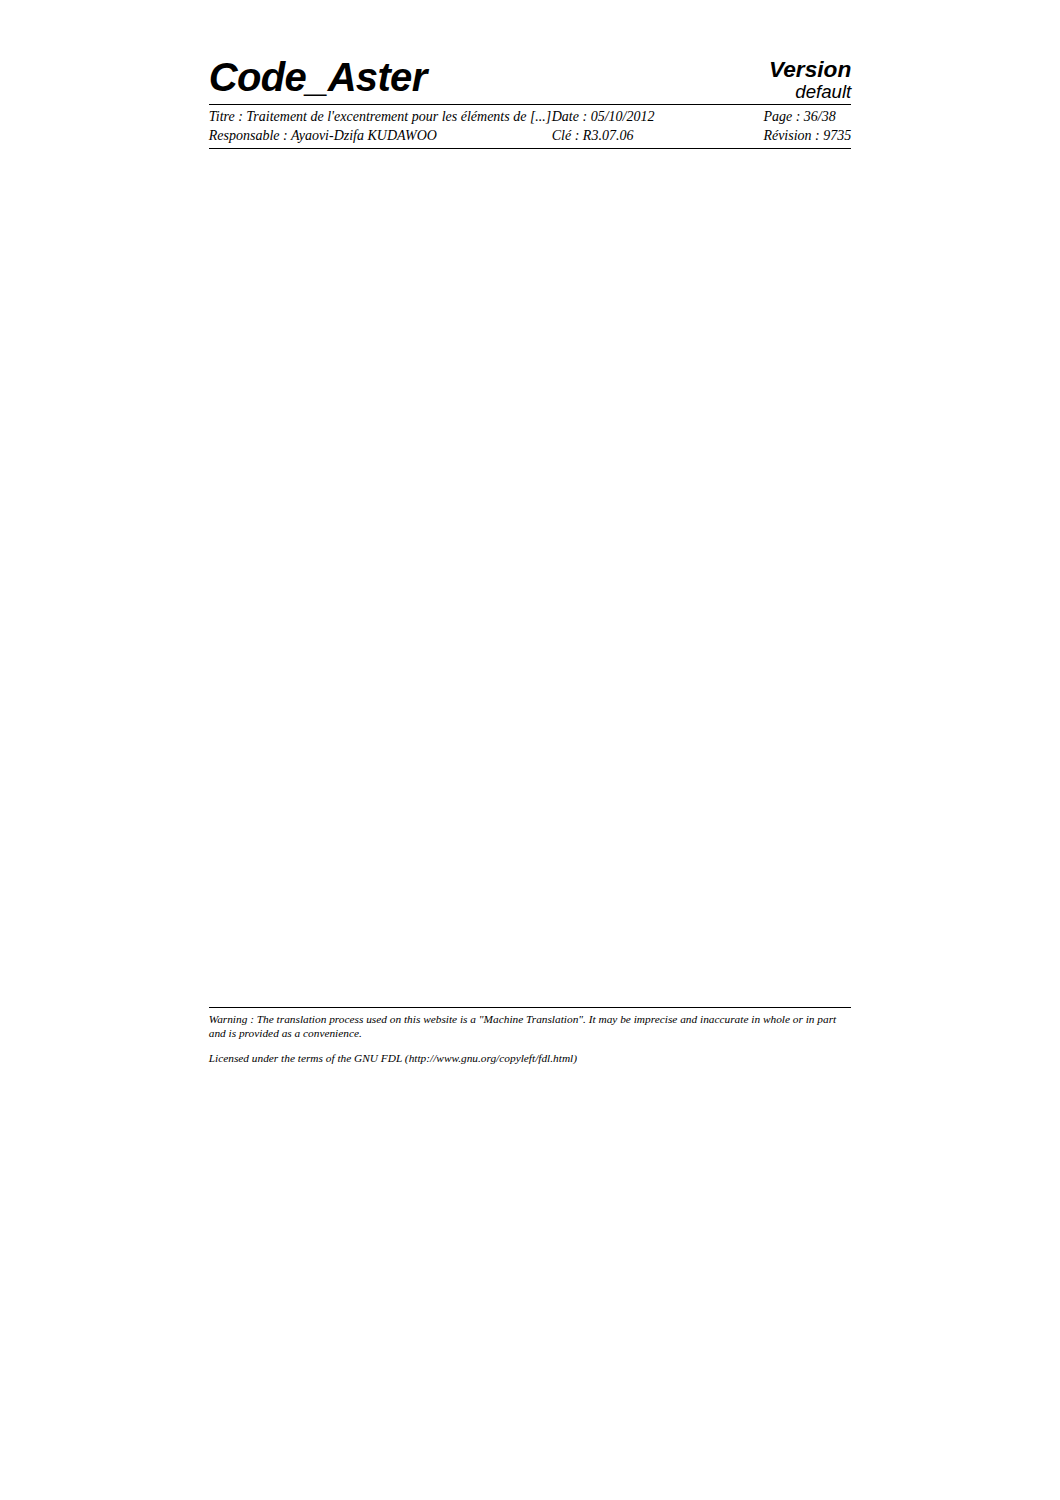Code_Aster
Version
default
Titre : Traitement de l'excentrement pour les éléments de [...]
Responsable : Ayaovi-Dzifa KUDAWOO
Date : 05/10/2012 Page : 36/38
Clé : R3.07.06 Révision : 9735
Warning : The translation process used on this website is a "Machine Translation". It may be imprecise and inaccurate in whole or in part and is provided as a convenience.
Licensed under the terms of the GNU FDL (http://www.gnu.org/copyleft/fdl.html)